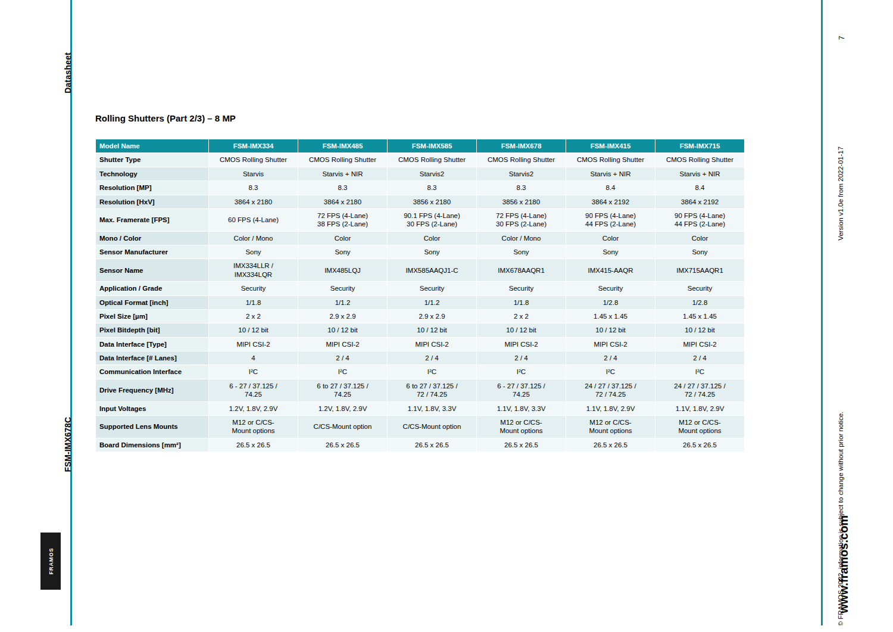Datasheet
FSM-IMX678C
7
Version v1.0e from 2022-01-17
© FRAMOS 2022, information is subject to change without prior notice.
www.framos.com
FRAMOS
Rolling Shutters (Part 2/3) – 8 MP
| Model Name | FSM-IMX334 | FSM-IMX485 | FSM-IMX585 | FSM-IMX678 | FSM-IMX415 | FSM-IMX715 |
| --- | --- | --- | --- | --- | --- | --- |
| Shutter Type | CMOS Rolling Shutter | CMOS Rolling Shutter | CMOS Rolling Shutter | CMOS Rolling Shutter | CMOS Rolling Shutter | CMOS Rolling Shutter |
| Technology | Starvis | Starvis + NIR | Starvis2 | Starvis2 | Starvis + NIR | Starvis + NIR |
| Resolution [MP] | 8.3 | 8.3 | 8.3 | 8.3 | 8.4 | 8.4 |
| Resolution [HxV] | 3864 x 2180 | 3864 x 2180 | 3856 x 2180 | 3856 x 2180 | 3864 x 2192 | 3864 x 2192 |
| Max. Framerate [FPS] | 60 FPS (4-Lane) | 72 FPS (4-Lane) 38 FPS (2-Lane) | 90.1 FPS (4-Lane) 30 FPS (2-Lane) | 72 FPS (4-Lane) 30 FPS (2-Lane) | 90 FPS (4-Lane) 44 FPS (2-Lane) | 90 FPS (4-Lane) 44 FPS (2-Lane) |
| Mono / Color | Color / Mono | Color | Color | Color / Mono | Color | Color |
| Sensor Manufacturer | Sony | Sony | Sony | Sony | Sony | Sony |
| Sensor Name | IMX334LLR / IMX334LQR | IMX485LQJ | IMX585AAQJ1-C | IMX678AAQR1 | IMX415-AAQR | IMX715AAQR1 |
| Application / Grade | Security | Security | Security | Security | Security | Security |
| Optical Format [inch] | 1/1.8 | 1/1.2 | 1/1.2 | 1/1.8 | 1/2.8 | 1/2.8 |
| Pixel Size [µm] | 2 x 2 | 2.9 x 2.9 | 2.9 x 2.9 | 2 x 2 | 1.45 x 1.45 | 1.45 x 1.45 |
| Pixel Bitdepth [bit] | 10 / 12 bit | 10 / 12 bit | 10 / 12 bit | 10 / 12 bit | 10 / 12 bit | 10 / 12 bit |
| Data Interface [Type] | MIPI CSI-2 | MIPI CSI-2 | MIPI CSI-2 | MIPI CSI-2 | MIPI CSI-2 | MIPI CSI-2 |
| Data Interface [# Lanes] | 4 | 2 / 4 | 2 / 4 | 2 / 4 | 2 / 4 | 2 / 4 |
| Communication Interface | I²C | I²C | I²C | I²C | I²C | I²C |
| Drive Frequency [MHz] | 6 - 27 / 37.125 / 74.25 | 6 to 27 / 37.125 / 74.25 | 6 to 27 / 37.125 / 72 / 74.25 | 6 - 27 / 37.125 / 74.25 | 24 / 27 / 37.125 / 72 / 74.25 | 24 / 27 / 37.125 / 72 / 74.25 |
| Input Voltages | 1.2V, 1.8V, 2.9V | 1.2V, 1.8V, 2.9V | 1.1V, 1.8V, 3.3V | 1.1V, 1.8V, 3.3V | 1.1V, 1.8V, 2.9V | 1.1V, 1.8V, 2.9V |
| Supported Lens Mounts | M12 or C/CS- Mount options | C/CS-Mount option | C/CS-Mount option | M12 or C/CS- Mount options | M12 or C/CS- Mount options | M12 or C/CS- Mount options |
| Board Dimensions [mm²] | 26.5 x 26.5 | 26.5 x 26.5 | 26.5 x 26.5 | 26.5 x 26.5 | 26.5 x 26.5 | 26.5 x 26.5 |